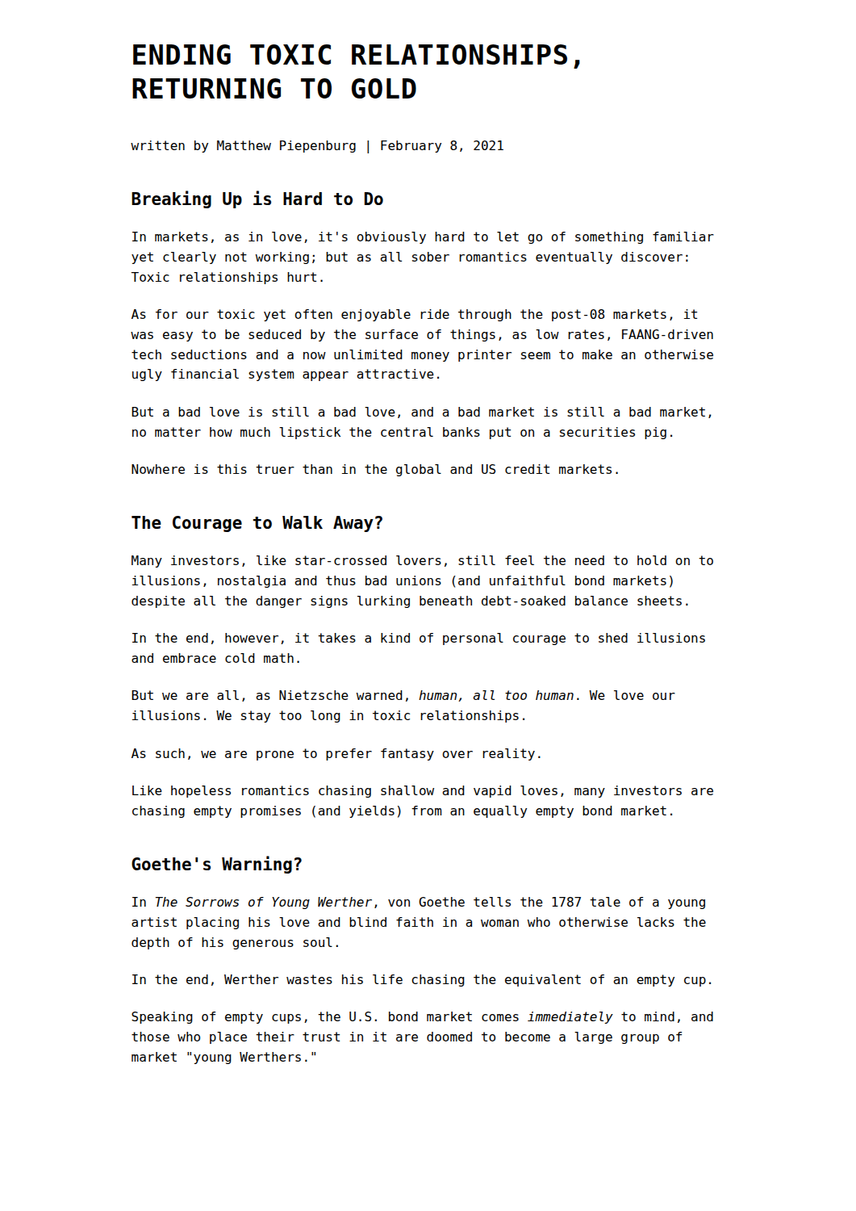ENDING TOXIC RELATIONSHIPS, RETURNING TO GOLD
written by Matthew Piepenburg | February 8, 2021
Breaking Up is Hard to Do
In markets, as in love, it's obviously hard to let go of something familiar yet clearly not working; but as all sober romantics eventually discover: Toxic relationships hurt.
As for our toxic yet often enjoyable ride through the post-08 markets, it was easy to be seduced by the surface of things, as low rates, FAANG-driven tech seductions and a now unlimited money printer seem to make an otherwise ugly financial system appear attractive.
But a bad love is still a bad love, and a bad market is still a bad market, no matter how much lipstick the central banks put on a securities pig.
Nowhere is this truer than in the global and US credit markets.
The Courage to Walk Away?
Many investors, like star-crossed lovers, still feel the need to hold on to illusions, nostalgia and thus bad unions (and unfaithful bond markets) despite all the danger signs lurking beneath debt-soaked balance sheets.
In the end, however, it takes a kind of personal courage to shed illusions and embrace cold math.
But we are all, as Nietzsche warned, human, all too human. We love our illusions. We stay too long in toxic relationships.
As such, we are prone to prefer fantasy over reality.
Like hopeless romantics chasing shallow and vapid loves, many investors are chasing empty promises (and yields) from an equally empty bond market.
Goethe's Warning?
In The Sorrows of Young Werther, von Goethe tells the 1787 tale of a young artist placing his love and blind faith in a woman who otherwise lacks the depth of his generous soul.
In the end, Werther wastes his life chasing the equivalent of an empty cup.
Speaking of empty cups, the U.S. bond market comes immediately to mind, and those who place their trust in it are doomed to become a large group of market "young Werthers."